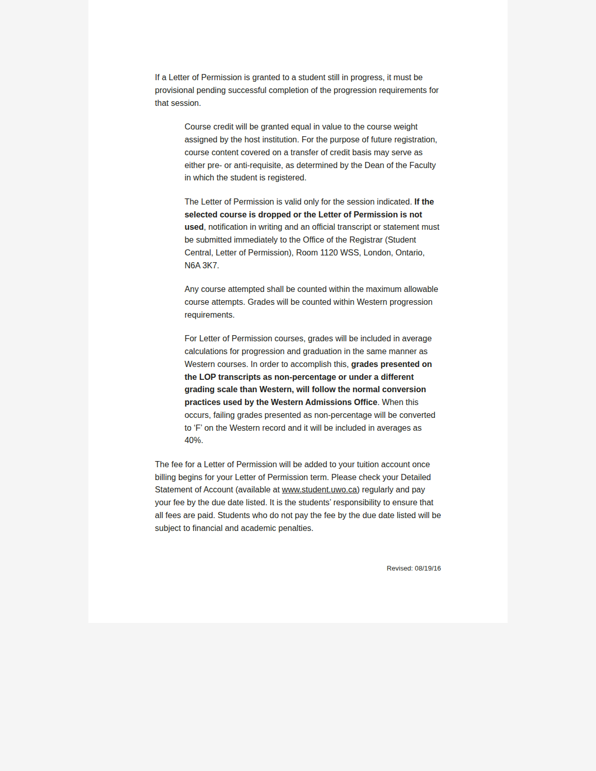If a Letter of Permission is granted to a student still in progress, it must be provisional pending successful completion of the progression requirements for that session.
Course credit will be granted equal in value to the course weight assigned by the host institution. For the purpose of future registration, course content covered on a transfer of credit basis may serve as either pre- or anti-requisite, as determined by the Dean of the Faculty in which the student is registered.
The Letter of Permission is valid only for the session indicated. If the selected course is dropped or the Letter of Permission is not used, notification in writing and an official transcript or statement must be submitted immediately to the Office of the Registrar (Student Central, Letter of Permission), Room 1120 WSS, London, Ontario, N6A 3K7.
Any course attempted shall be counted within the maximum allowable course attempts. Grades will be counted within Western progression requirements.
For Letter of Permission courses, grades will be included in average calculations for progression and graduation in the same manner as Western courses. In order to accomplish this, grades presented on the LOP transcripts as non-percentage or under a different grading scale than Western, will follow the normal conversion practices used by the Western Admissions Office. When this occurs, failing grades presented as non-percentage will be converted to ‘F’ on the Western record and it will be included in averages as 40%.
The fee for a Letter of Permission will be added to your tuition account once billing begins for your Letter of Permission term. Please check your Detailed Statement of Account (available at www.student.uwo.ca) regularly and pay your fee by the due date listed. It is the students’ responsibility to ensure that all fees are paid. Students who do not pay the fee by the due date listed will be subject to financial and academic penalties.
Revised: 08/19/16